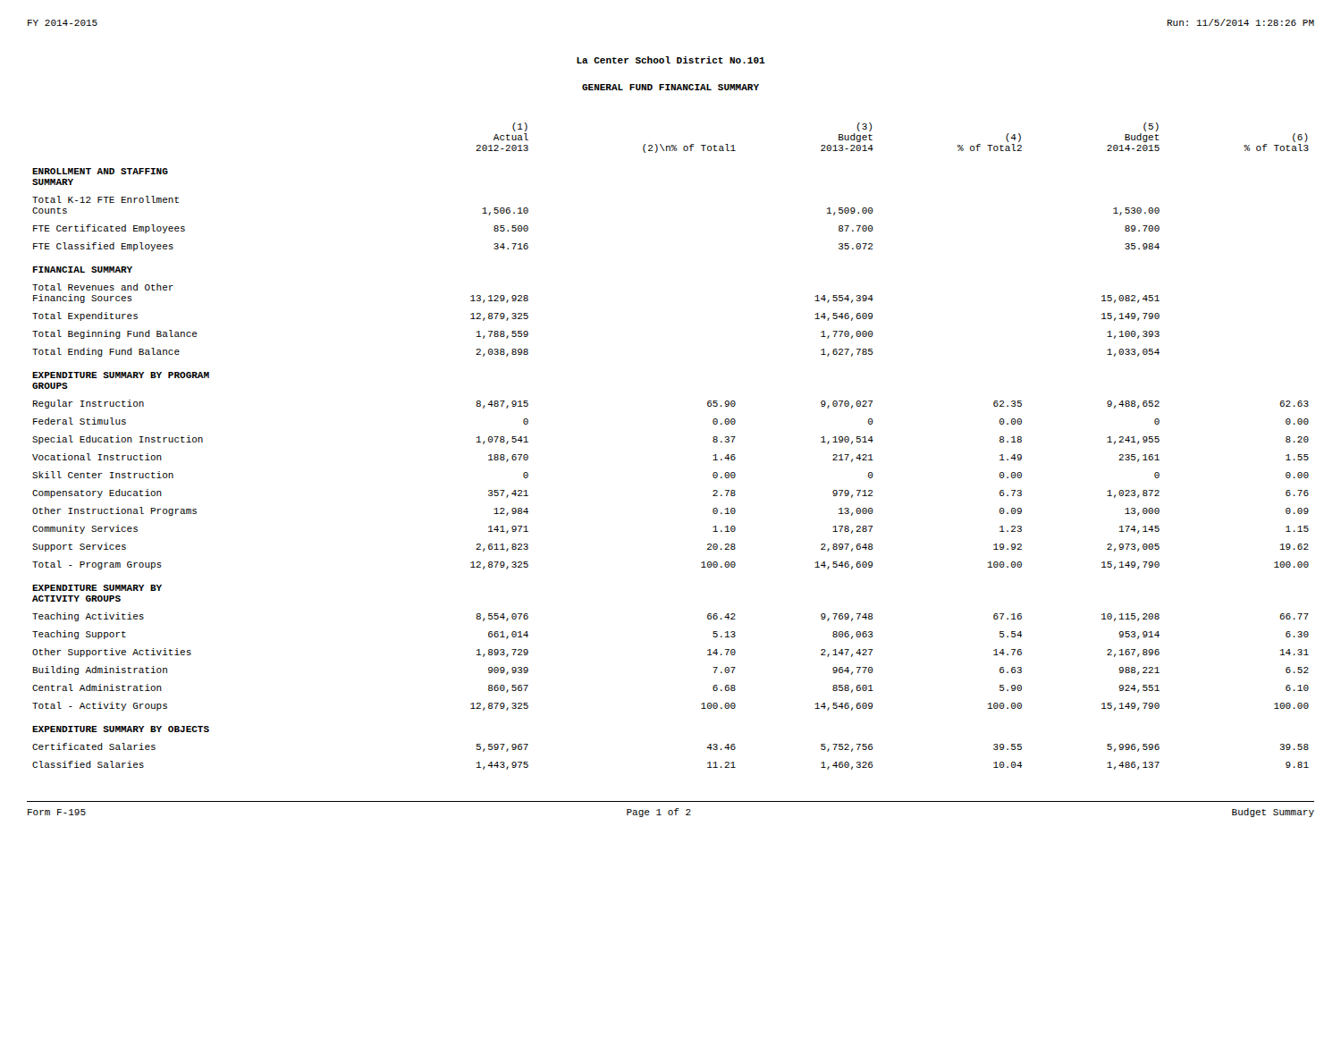FY 2014-2015 Run: 11/5/2014 1:28:26 PM
La Center School District No.101
GENERAL FUND FINANCIAL SUMMARY
| | (1) Actual 2012-2013 | (2)\n% of Total1 | (3) Budget 2013-2014 | (4) % of Total2 | (5) Budget 2014-2015 | (6) % of Total3 |
| --- | --- | --- | --- | --- | --- | --- |
| ENROLLMENT AND STAFFING SUMMARY | | | | | | |
| Total K-12 FTE Enrollment Counts | 1,506.10 | | 1,509.00 | | 1,530.00 | |
| FTE Certificated Employees | 85.500 | | 87.700 | | 89.700 | |
| FTE Classified Employees | 34.716 | | 35.072 | | 35.984 | |
| FINANCIAL SUMMARY | | | | | | |
| Total Revenues and Other Financing Sources | 13,129,928 | | 14,554,394 | | 15,082,451 | |
| Total Expenditures | 12,879,325 | | 14,546,609 | | 15,149,790 | |
| Total Beginning Fund Balance | 1,788,559 | | 1,770,000 | | 1,100,393 | |
| Total Ending Fund Balance | 2,038,898 | | 1,627,785 | | 1,033,054 | |
| EXPENDITURE SUMMARY BY PROGRAM GROUPS | | | | | | |
| Regular Instruction | 8,487,915 | 65.90 | 9,070,027 | 62.35 | 9,488,652 | 62.63 |
| Federal Stimulus | 0 | 0.00 | 0 | 0.00 | 0 | 0.00 |
| Special Education Instruction | 1,078,541 | 8.37 | 1,190,514 | 8.18 | 1,241,955 | 8.20 |
| Vocational Instruction | 188,670 | 1.46 | 217,421 | 1.49 | 235,161 | 1.55 |
| Skill Center Instruction | 0 | 0.00 | 0 | 0.00 | 0 | 0.00 |
| Compensatory Education | 357,421 | 2.78 | 979,712 | 6.73 | 1,023,872 | 6.76 |
| Other Instructional Programs | 12,984 | 0.10 | 13,000 | 0.09 | 13,000 | 0.09 |
| Community Services | 141,971 | 1.10 | 178,287 | 1.23 | 174,145 | 1.15 |
| Support Services | 2,611,823 | 20.28 | 2,897,648 | 19.92 | 2,973,005 | 19.62 |
| Total - Program Groups | 12,879,325 | 100.00 | 14,546,609 | 100.00 | 15,149,790 | 100.00 |
| EXPENDITURE SUMMARY BY ACTIVITY GROUPS | | | | | | |
| Teaching Activities | 8,554,076 | 66.42 | 9,769,748 | 67.16 | 10,115,208 | 66.77 |
| Teaching Support | 661,014 | 5.13 | 806,063 | 5.54 | 953,914 | 6.30 |
| Other Supportive Activities | 1,893,729 | 14.70 | 2,147,427 | 14.76 | 2,167,896 | 14.31 |
| Building Administration | 909,939 | 7.07 | 964,770 | 6.63 | 988,221 | 6.52 |
| Central Administration | 860,567 | 6.68 | 858,601 | 5.90 | 924,551 | 6.10 |
| Total - Activity Groups | 12,879,325 | 100.00 | 14,546,609 | 100.00 | 15,149,790 | 100.00 |
| EXPENDITURE SUMMARY BY OBJECTS | | | | | | |
| Certificated Salaries | 5,597,967 | 43.46 | 5,752,756 | 39.55 | 5,996,596 | 39.58 |
| Classified Salaries | 1,443,975 | 11.21 | 1,460,326 | 10.04 | 1,486,137 | 9.81 |
Form F-195 Page 1 of 2 Budget Summary